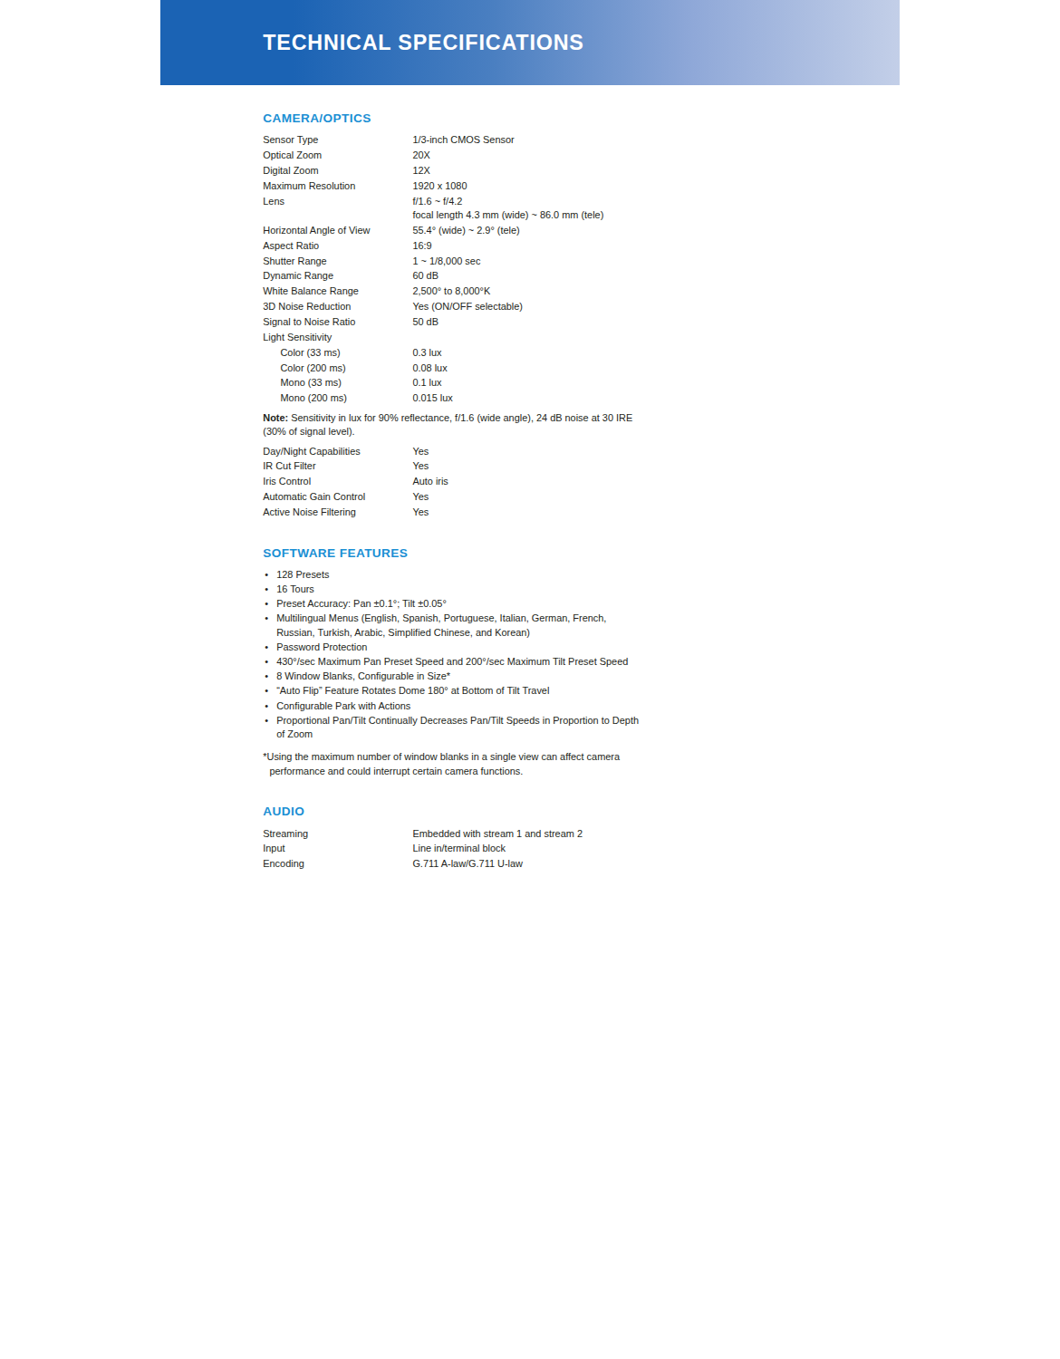Technical Specifications
Camera/Optics
| Sensor Type | 1/3-inch CMOS Sensor |
| Optical Zoom | 20X |
| Digital Zoom | 12X |
| Maximum Resolution | 1920 x 1080 |
| Lens | f/1.6 ~ f/4.2 focal length 4.3 mm (wide) ~ 86.0 mm (tele) |
| Horizontal Angle of View | 55.4° (wide) ~ 2.9° (tele) |
| Aspect Ratio | 16:9 |
| Shutter Range | 1 ~ 1/8,000 sec |
| Dynamic Range | 60 dB |
| White Balance Range | 2,500° to 8,000°K |
| 3D Noise Reduction | Yes (ON/OFF selectable) |
| Signal to Noise Ratio | 50 dB |
| Light Sensitivity | |
| Color (33 ms) | 0.3 lux |
| Color (200 ms) | 0.08 lux |
| Mono (33 ms) | 0.1 lux |
| Mono (200 ms) | 0.015 lux |
Note: Sensitivity in lux for 90% reflectance, f/1.6 (wide angle), 24 dB noise at 30 IRE (30% of signal level).
| Day/Night Capabilities | Yes |
| IR Cut Filter | Yes |
| Iris Control | Auto iris |
| Automatic Gain Control | Yes |
| Active Noise Filtering | Yes |
Software Features
128 Presets
16 Tours
Preset Accuracy: Pan ±0.1°; Tilt ±0.05°
Multilingual Menus (English, Spanish, Portuguese, Italian, German, French, Russian, Turkish, Arabic, Simplified Chinese, and Korean)
Password Protection
430°/sec Maximum Pan Preset Speed and 200°/sec Maximum Tilt Preset Speed
8 Window Blanks, Configurable in Size*
“Auto Flip” Feature Rotates Dome 180° at Bottom of Tilt Travel
Configurable Park with Actions
Proportional Pan/Tilt Continually Decreases Pan/Tilt Speeds in Proportion to Depth of Zoom
*Using the maximum number of window blanks in a single view can affect camera performance and could interrupt certain camera functions.
Audio
| Streaming | Embedded with stream 1 and stream 2 |
| Input | Line in/terminal block |
| Encoding | G.711 A-law/G.711 U-law |